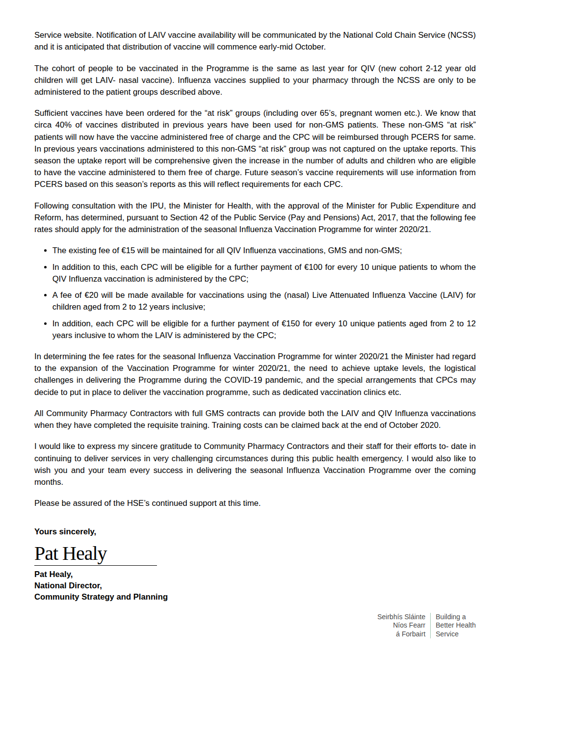Service website. Notification of LAIV vaccine availability will be communicated by the National Cold Chain Service (NCSS) and it is anticipated that distribution of vaccine will commence early-mid October.
The cohort of people to be vaccinated in the Programme is the same as last year for QIV (new cohort 2-12 year old children will get LAIV- nasal vaccine). Influenza vaccines supplied to your pharmacy through the NCSS are only to be administered to the patient groups described above.
Sufficient vaccines have been ordered for the “at risk” groups (including over 65’s, pregnant women etc.). We know that circa 40% of vaccines distributed in previous years have been used for non-GMS patients. These non-GMS “at risk” patients will now have the vaccine administered free of charge and the CPC will be reimbursed through PCERS for same. In previous years vaccinations administered to this non-GMS “at risk” group was not captured on the uptake reports. This season the uptake report will be comprehensive given the increase in the number of adults and children who are eligible to have the vaccine administered to them free of charge. Future season’s vaccine requirements will use information from PCERS based on this season’s reports as this will reflect requirements for each CPC.
Following consultation with the IPU, the Minister for Health, with the approval of the Minister for Public Expenditure and Reform, has determined, pursuant to Section 42 of the Public Service (Pay and Pensions) Act, 2017, that the following fee rates should apply for the administration of the seasonal Influenza Vaccination Programme for winter 2020/21.
The existing fee of €15 will be maintained for all QIV Influenza vaccinations, GMS and non-GMS;
In addition to this, each CPC will be eligible for a further payment of €100 for every 10 unique patients to whom the QIV Influenza vaccination is administered by the CPC;
A fee of €20 will be made available for vaccinations using the (nasal) Live Attenuated Influenza Vaccine (LAIV) for children aged from 2 to 12 years inclusive;
In addition, each CPC will be eligible for a further payment of €150 for every 10 unique patients aged from 2 to 12 years inclusive to whom the LAIV is administered by the CPC;
In determining the fee rates for the seasonal Influenza Vaccination Programme for winter 2020/21 the Minister had regard to the expansion of the Vaccination Programme for winter 2020/21, the need to achieve uptake levels, the logistical challenges in delivering the Programme during the COVID-19 pandemic, and the special arrangements that CPCs may decide to put in place to deliver the vaccination programme, such as dedicated vaccination clinics etc.
All Community Pharmacy Contractors with full GMS contracts can provide both the LAIV and QIV Influenza vaccinations when they have completed the requisite training. Training costs can be claimed back at the end of October 2020.
I would like to express my sincere gratitude to Community Pharmacy Contractors and their staff for their efforts to- date in continuing to deliver services in very challenging circumstances during this public health emergency. I would also like to wish you and your team every success in delivering the seasonal Influenza Vaccination Programme over the coming months.
Please be assured of the HSE’s continued support at this time.
Yours sincerely,
Pat Healy
Pat Healy,
National Director,
Community Strategy and Planning
Seirbhís Sláinte Níos Fearr á Forbairt
Building a Better Health Service